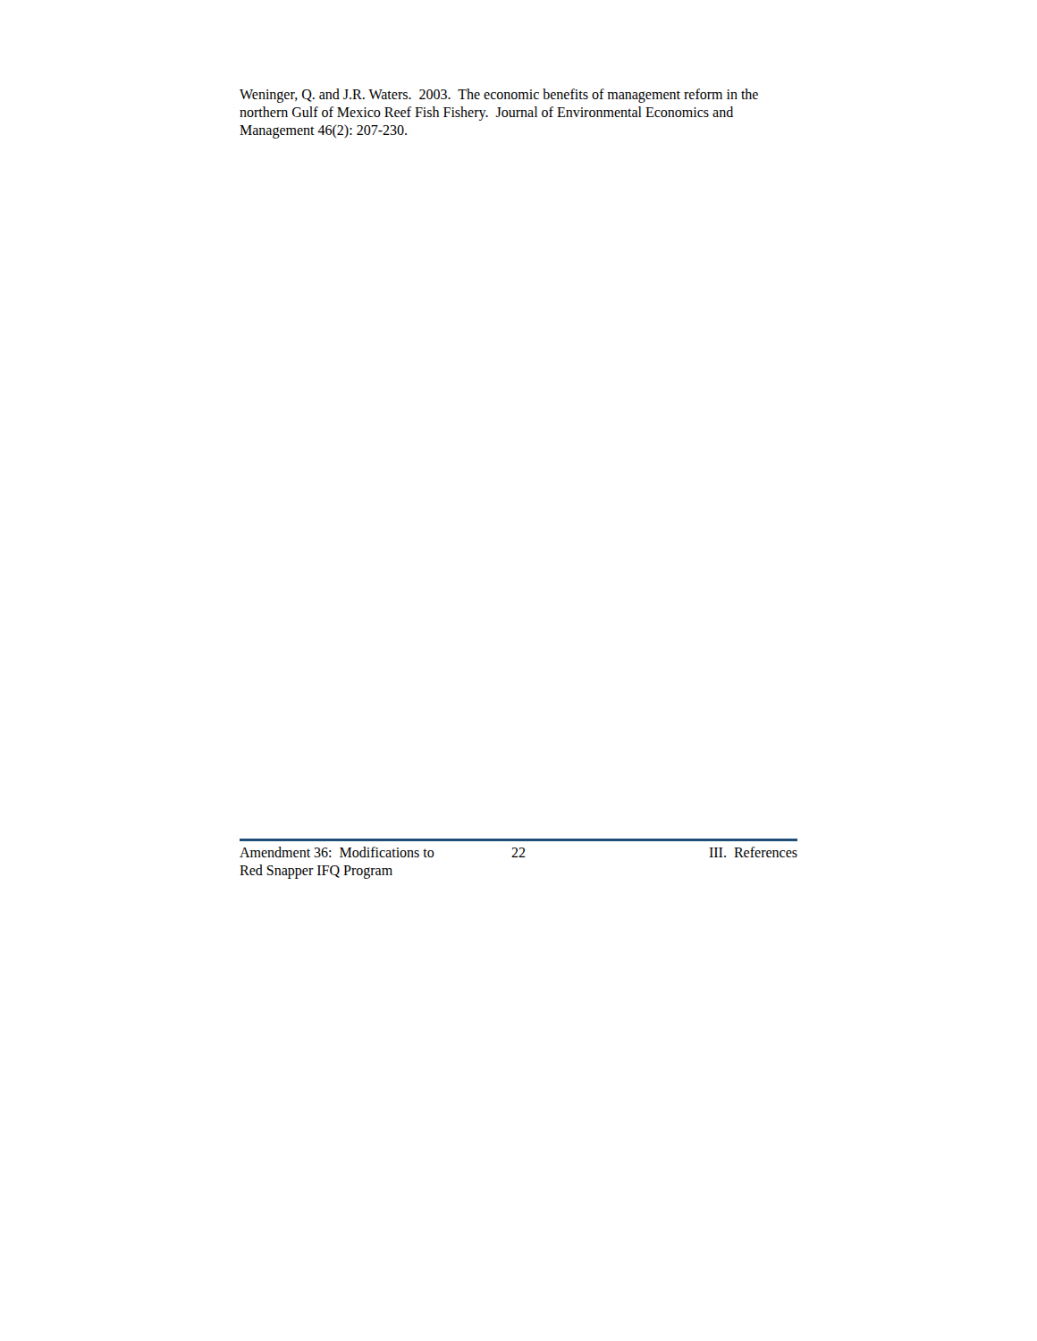Weninger, Q. and J.R. Waters. 2003. The economic benefits of management reform in the northern Gulf of Mexico Reef Fish Fishery. Journal of Environmental Economics and Management 46(2): 207-230.
Amendment 36: Modifications to
Red Snapper IFQ Program
22
III. References